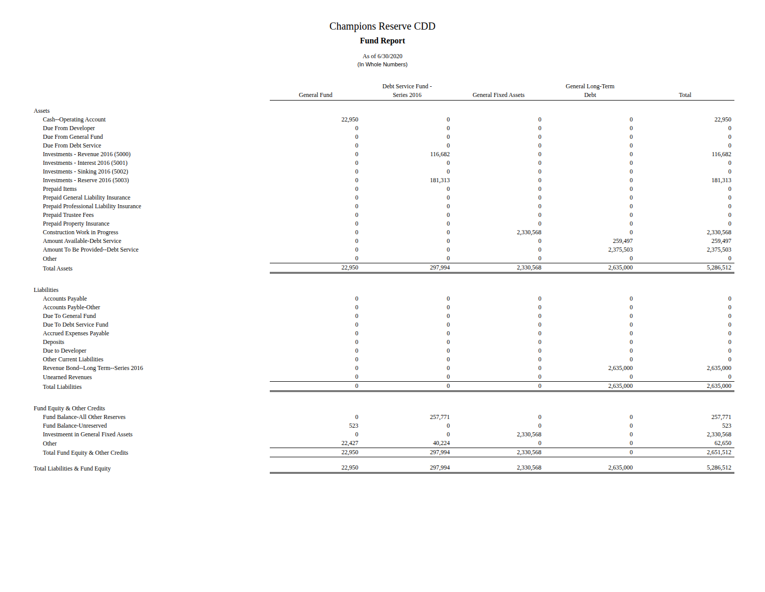Champions Reserve CDD
Fund Report
As of 6/30/2020
(In Whole Numbers)
| | | Debt Service Fund - | | General Long-Term | |
| --- | --- | --- | --- | --- | --- |
| | General Fund | Series 2016 | General Fixed Assets | Debt | Total |
| Assets | |
| Cash--Operating Account | 22,950 | 0 | 0 | 0 | 22,950 |
| Due From Developer | 0 | 0 | 0 | 0 | 0 |
| Due From General Fund | 0 | 0 | 0 | 0 | 0 |
| Due From Debt Service | 0 | 0 | 0 | 0 | 0 |
| Investments - Revenue 2016 (5000) | 0 | 116,682 | 0 | 0 | 116,682 |
| Investments - Interest 2016 (5001) | 0 | 0 | 0 | 0 | 0 |
| Investments - Sinking 2016 (5002) | 0 | 0 | 0 | 0 | 0 |
| Investments - Reserve 2016 (5003) | 0 | 181,313 | 0 | 0 | 181,313 |
| Prepaid Items | 0 | 0 | 0 | 0 | 0 |
| Prepaid General Liability Insurance | 0 | 0 | 0 | 0 | 0 |
| Prepaid Professional Liability Insurance | 0 | 0 | 0 | 0 | 0 |
| Prepaid Trustee Fees | 0 | 0 | 0 | 0 | 0 |
| Prepaid Property Insurance | 0 | 0 | 0 | 0 | 0 |
| Construction Work in Progress | 0 | 0 | 2,330,568 | 0 | 2,330,568 |
| Amount Available-Debt Service | 0 | 0 | 0 | 259,497 | 259,497 |
| Amount To Be Provided--Debt Service | 0 | 0 | 0 | 2,375,503 | 2,375,503 |
| Other | 0 | 0 | 0 | 0 | 0 |
| Total Assets | 22,950 | 297,994 | 2,330,568 | 2,635,000 | 5,286,512 |
| Liabilities | |
| Accounts Payable | 0 | 0 | 0 | 0 | 0 |
| Accounts Payble-Other | 0 | 0 | 0 | 0 | 0 |
| Due To General Fund | 0 | 0 | 0 | 0 | 0 |
| Due To Debt Service Fund | 0 | 0 | 0 | 0 | 0 |
| Accrued Expenses Payable | 0 | 0 | 0 | 0 | 0 |
| Deposits | 0 | 0 | 0 | 0 | 0 |
| Due to Developer | 0 | 0 | 0 | 0 | 0 |
| Other Current Liabilities | 0 | 0 | 0 | 0 | 0 |
| Revenue Bond--Long Term--Series 2016 | 0 | 0 | 0 | 2,635,000 | 2,635,000 |
| Unearned Revenues | 0 | 0 | 0 | 0 | 0 |
| Total Liabilities | 0 | 0 | 0 | 2,635,000 | 2,635,000 |
| Fund Equity & Other Credits | |
| Fund Balance-All Other Reserves | 0 | 257,771 | 0 | 0 | 257,771 |
| Fund Balance-Unreserved | 523 | 0 | 0 | 0 | 523 |
| Investmeent in General Fixed Assets | 0 | 0 | 2,330,568 | 0 | 2,330,568 |
| Other | 22,427 | 40,224 | 0 | 0 | 62,650 |
| Total Fund Equity & Other Credits | 22,950 | 297,994 | 2,330,568 | 0 | 2,651,512 |
| Total Liabilities & Fund Equity | 22,950 | 297,994 | 2,330,568 | 2,635,000 | 5,286,512 |